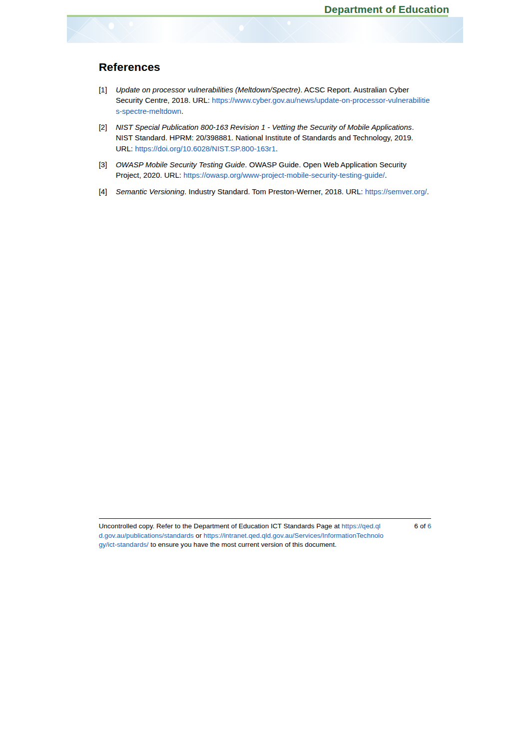Department of Education
References
[1] Update on processor vulnerabilities (Meltdown/Spectre). ACSC Report. Australian Cyber Security Centre, 2018. URL: https://www.cyber.gov.au/news/update-on-processor-vulnerabilities-spectre-meltdown.
[2] NIST Special Publication 800-163 Revision 1 - Vetting the Security of Mobile Applications. NIST Standard. HPRM: 20/398881. National Institute of Standards and Technology, 2019. URL: https://doi.org/10.6028/NIST.SP.800-163r1.
[3] OWASP Mobile Security Testing Guide. OWASP Guide. Open Web Application Security Project, 2020. URL: https://owasp.org/www-project-mobile-security-testing-guide/.
[4] Semantic Versioning. Industry Standard. Tom Preston-Werner, 2018. URL: https://semver.org/.
| Uncontrolled copy. Refer to the Department of Education ICT Standards Page at https://qed.qld.gov.au/publications/standards or https://intranet.qed.qld.gov.au/Services/InformationTechnology/ict-standards/ to ensure you have the most current version of this document. | 6 of 6 |